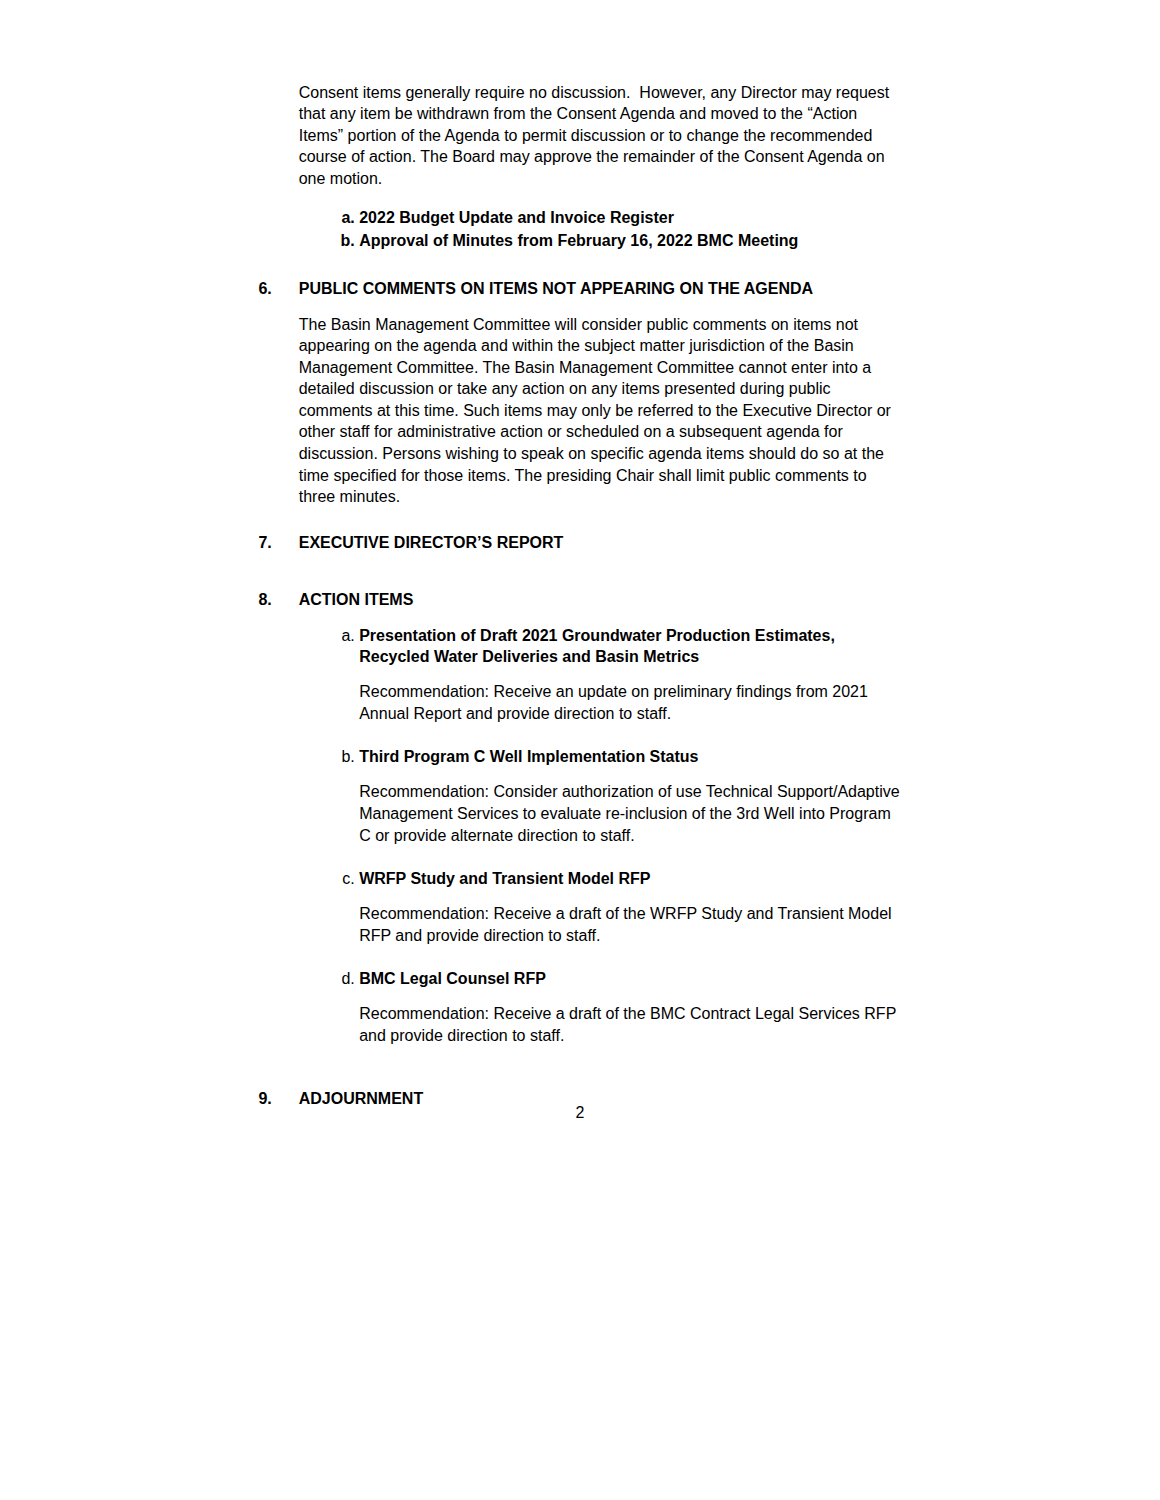Consent items generally require no discussion. However, any Director may request that any item be withdrawn from the Consent Agenda and moved to the “Action Items” portion of the Agenda to permit discussion or to change the recommended course of action. The Board may approve the remainder of the Consent Agenda on one motion.
2022 Budget Update and Invoice Register
Approval of Minutes from February 16, 2022 BMC Meeting
6. PUBLIC COMMENTS ON ITEMS NOT APPEARING ON THE AGENDA
The Basin Management Committee will consider public comments on items not appearing on the agenda and within the subject matter jurisdiction of the Basin Management Committee. The Basin Management Committee cannot enter into a detailed discussion or take any action on any items presented during public comments at this time. Such items may only be referred to the Executive Director or other staff for administrative action or scheduled on a subsequent agenda for discussion. Persons wishing to speak on specific agenda items should do so at the time specified for those items. The presiding Chair shall limit public comments to three minutes.
7. EXECUTIVE DIRECTOR’S REPORT
8. ACTION ITEMS
Presentation of Draft 2021 Groundwater Production Estimates, Recycled Water Deliveries and Basin Metrics
Recommendation: Receive an update on preliminary findings from 2021 Annual Report and provide direction to staff.
Third Program C Well Implementation Status
Recommendation: Consider authorization of use Technical Support/Adaptive Management Services to evaluate re-inclusion of the 3rd Well into Program C or provide alternate direction to staff.
WRFP Study and Transient Model RFP
Recommendation: Receive a draft of the WRFP Study and Transient Model RFP and provide direction to staff.
BMC Legal Counsel RFP
Recommendation: Receive a draft of the BMC Contract Legal Services RFP and provide direction to staff.
9. ADJOURNMENT
2